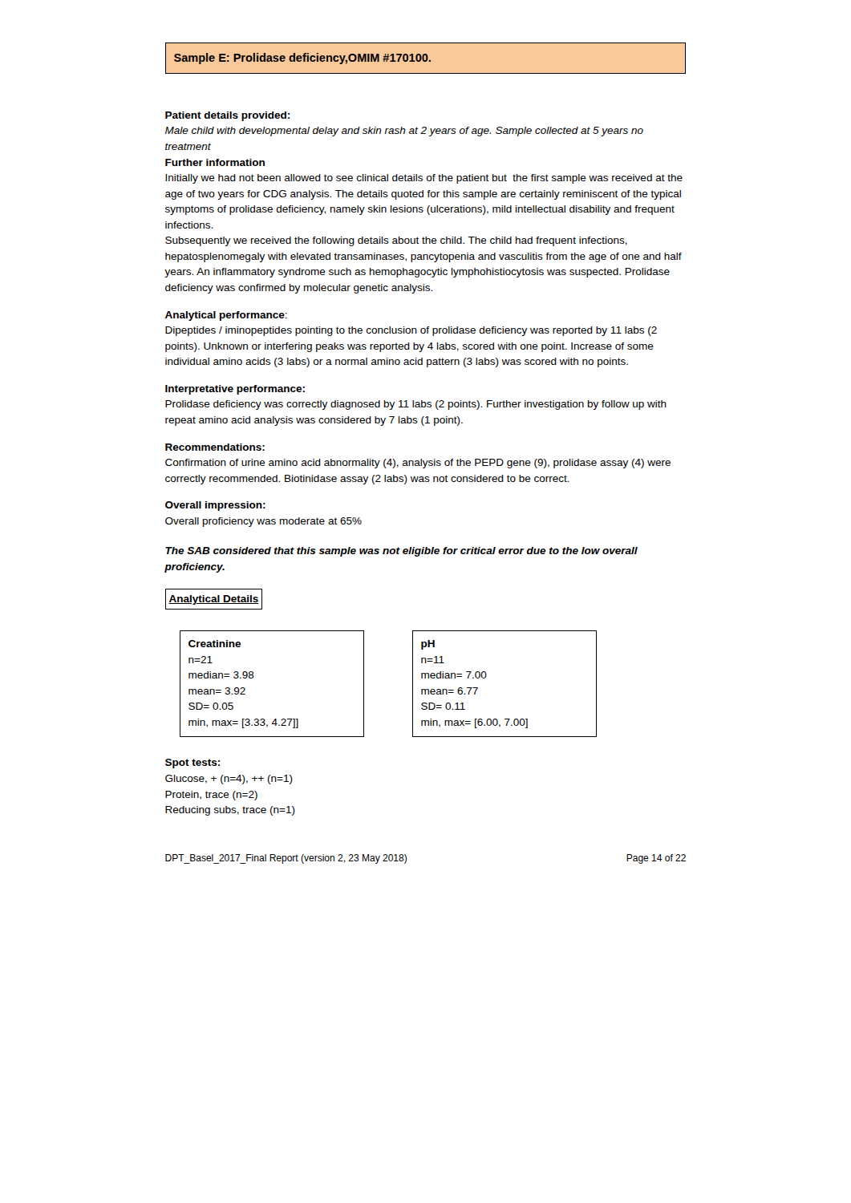Sample E: Prolidase deficiency,OMIM #170100.
Patient details provided:
Male child with developmental delay and skin rash at 2 years of age. Sample collected at 5 years no treatment
Further information
Initially we had not been allowed to see clinical details of the patient but the first sample was received at the age of two years for CDG analysis. The details quoted for this sample are certainly reminiscent of the typical symptoms of prolidase deficiency, namely skin lesions (ulcerations), mild intellectual disability and frequent infections.
Subsequently we received the following details about the child. The child had frequent infections, hepatosplenomegaly with elevated transaminases, pancytopenia and vasculitis from the age of one and half years. An inflammatory syndrome such as hemophagocytic lymphohistiocytosis was suspected. Prolidase deficiency was confirmed by molecular genetic analysis.
Analytical performance:
Dipeptides / iminopeptides pointing to the conclusion of prolidase deficiency was reported by 11 labs (2 points). Unknown or interfering peaks was reported by 4 labs, scored with one point. Increase of some individual amino acids (3 labs) or a normal amino acid pattern (3 labs) was scored with no points.
Interpretative performance:
Prolidase deficiency was correctly diagnosed by 11 labs (2 points). Further investigation by follow up with repeat amino acid analysis was considered by 7 labs (1 point).
Recommendations:
Confirmation of urine amino acid abnormality (4), analysis of the PEPD gene (9), prolidase assay (4) were correctly recommended. Biotinidase assay (2 labs) was not considered to be correct.
Overall impression:
Overall proficiency was moderate at 65%
The SAB considered that this sample was not eligible for critical error due to the low overall proficiency.
Analytical Details
Creatinine
n=21
median= 3.98
mean= 3.92
SD= 0.05
min, max= [3.33, 4.27]]
pH
n=11
median= 7.00
mean= 6.77
SD= 0.11
min, max= [6.00, 7.00]
Spot tests:
Glucose, + (n=4), ++ (n=1)
Protein, trace (n=2)
Reducing subs, trace (n=1)
DPT_Basel_2017_Final Report (version 2, 23 May 2018) Page 14 of 22